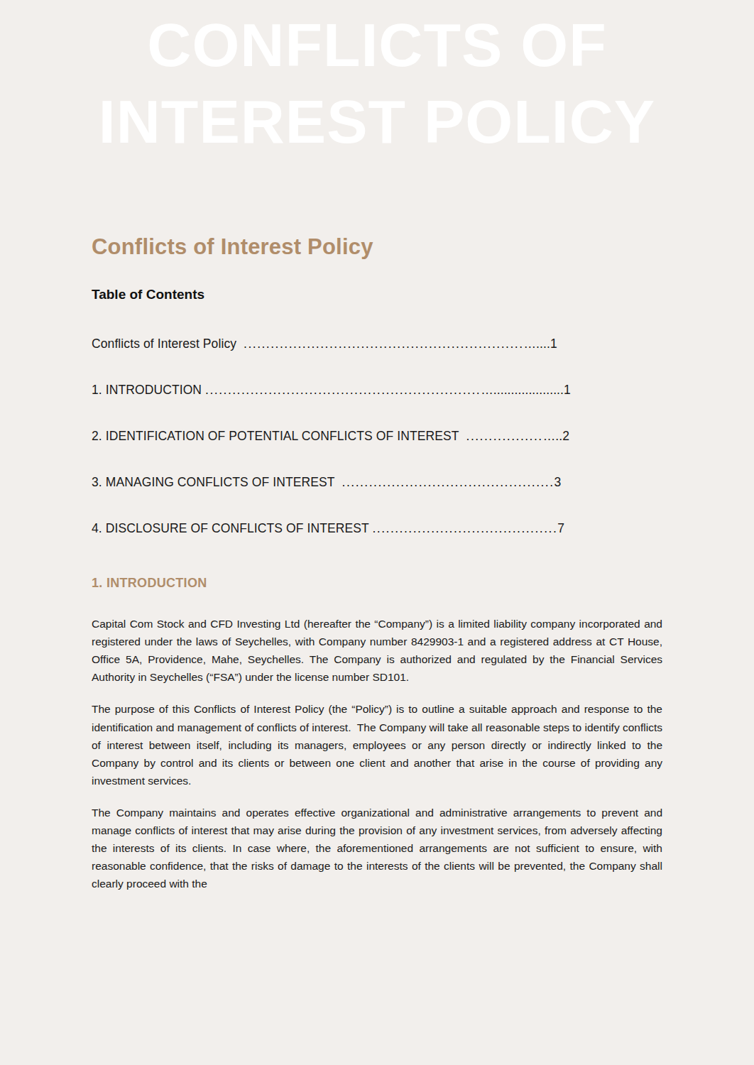CONFLICTS OF
INTEREST POLICY
Conflicts of Interest Policy
Table of Contents
Conflicts of Interest Policy ..............................................................…....1
1. INTRODUCTION .............................................................…....................1
2. IDENTIFICATION OF POTENTIAL CONFLICTS OF INTEREST .................…..2
3. MANAGING CONFLICTS OF INTEREST ............................................... 3
4. DISCLOSURE OF CONFLICTS OF INTEREST ......................................... 7
1. INTRODUCTION
Capital Com Stock and CFD Investing Ltd (hereafter the “Company”) is a limited liability company incorporated and registered under the laws of Seychelles, with Company number 8429903-1 and a registered address at CT House, Office 5A, Providence, Mahe, Seychelles. The Company is authorized and regulated by the Financial Services Authority in Seychelles (“FSA”) under the license number SD101.
The purpose of this Conflicts of Interest Policy (the “Policy”) is to outline a suitable approach and response to the identification and management of conflicts of interest. The Company will take all reasonable steps to identify conflicts of interest between itself, including its managers, employees or any person directly or indirectly linked to the Company by control and its clients or between one client and another that arise in the course of providing any investment services.
The Company maintains and operates effective organizational and administrative arrangements to prevent and manage conflicts of interest that may arise during the provision of any investment services, from adversely affecting the interests of its clients. In case where, the aforementioned arrangements are not sufficient to ensure, with reasonable confidence, that the risks of damage to the interests of the clients will be prevented, the Company shall clearly proceed with the